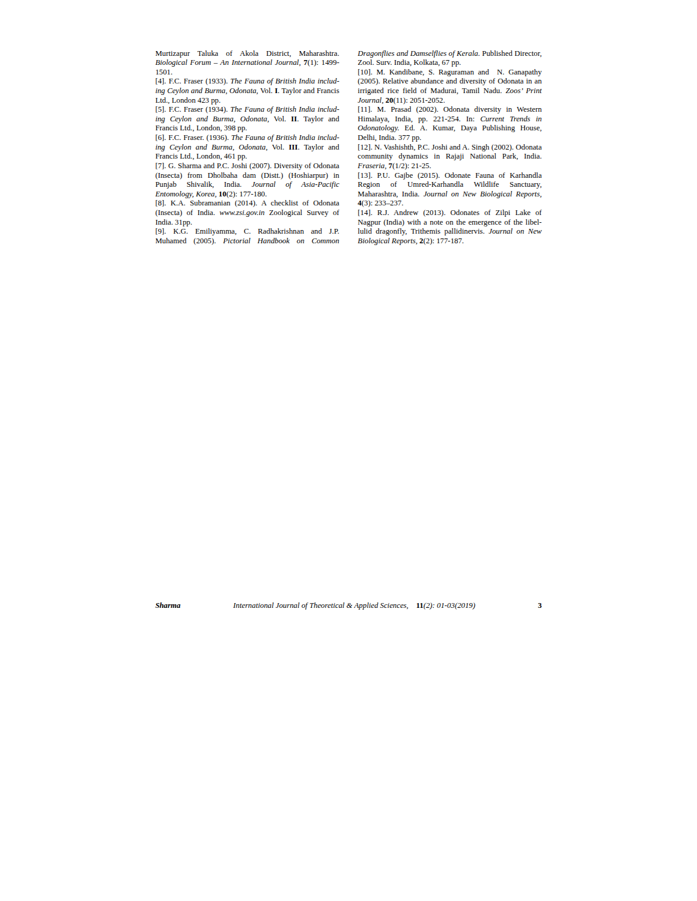Murtizapur Taluka of Akola District, Maharashtra. Biological Forum – An International Journal, 7(1): 1499-1501.
[4]. F.C. Fraser (1933). The Fauna of British India including Ceylon and Burma, Odonata, Vol. I. Taylor and Francis Ltd., London 423 pp.
[5]. F.C. Fraser (1934). The Fauna of British India including Ceylon and Burma, Odonata, Vol. II. Taylor and Francis Ltd., London, 398 pp.
[6]. F.C. Fraser. (1936). The Fauna of British India including Ceylon and Burma, Odonata, Vol. III. Taylor and Francis Ltd., London, 461 pp.
[7]. G. Sharma and P.C. Joshi (2007). Diversity of Odonata (Insecta) from Dholbaha dam (Distt.) (Hoshiarpur) in Punjab Shivalik, India. Journal of Asia-Pacific Entomology, Korea, 10(2): 177-180.
[8]. K.A. Subramanian (2014). A checklist of Odonata (Insecta) of India. www.zsi.gov.in Zoological Survey of India. 31pp.
[9]. K.G. Emiliyamma, C. Radhakrishnan and J.P. Muhamed (2005). Pictorial Handbook on Common Dragonflies and Damselflies of Kerala. Published Director, Zool. Surv. India, Kolkata, 67 pp.
[10]. M. Kandibane, S. Raguraman and N. Ganapathy (2005). Relative abundance and diversity of Odonata in an irrigated rice field of Madurai, Tamil Nadu. Zoos’ Print Journal, 20(11): 2051-2052.
[11]. M. Prasad (2002). Odonata diversity in Western Himalaya, India, pp. 221-254. In: Current Trends in Odonatology. Ed. A. Kumar, Daya Publishing House, Delhi, India. 377 pp.
[12]. N. Vashishth, P.C. Joshi and A. Singh (2002). Odonata community dynamics in Rajaji National Park, India. Fraseria, 7(1/2): 21-25.
[13]. P.U. Gajbe (2015). Odonate Fauna of Karhandla Region of Umred-Karhandla Wildlife Sanctuary, Maharashtra, India. Journal on New Biological Reports, 4(3): 233–237.
[14]. R.J. Andrew (2013). Odonates of Zilpi Lake of Nagpur (India) with a note on the emergence of the libellulid dragonfly, Trithemis pallidinervis. Journal on New Biological Reports, 2(2): 177-187.
Sharma
International Journal of Theoretical & Applied Sciences, 11(2): 01-03(2019)
3